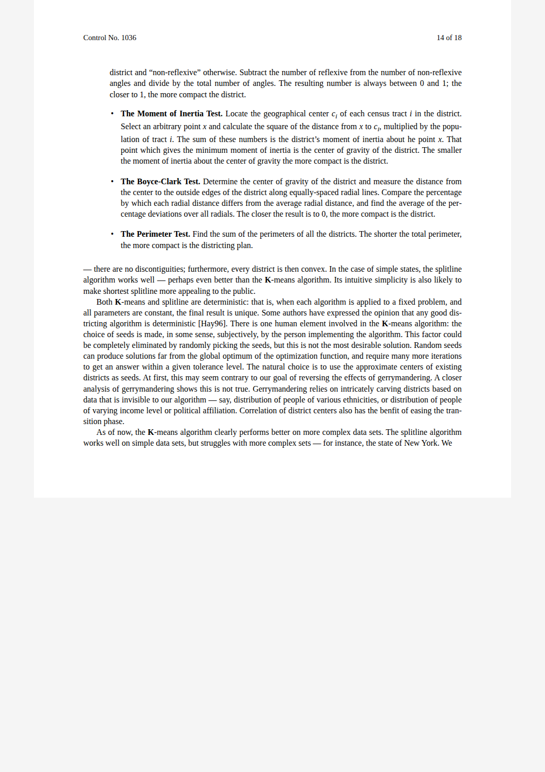Control No. 1036
14 of 18
district and “non-reflexive” otherwise. Subtract the number of reflexive from the number of non-reflexive angles and divide by the total number of angles. The resulting number is always between 0 and 1; the closer to 1, the more compact the district.
The Moment of Inertia Test. Locate the geographical center ci of each census tract i in the district. Select an arbitrary point x and calculate the square of the distance from x to ci, multiplied by the population of tract i. The sum of these numbers is the district’s moment of inertia about he point x. That point which gives the minimum moment of inertia is the center of gravity of the district. The smaller the moment of inertia about the center of gravity the more compact is the district.
The Boyce-Clark Test. Determine the center of gravity of the district and measure the distance from the center to the outside edges of the district along equally-spaced radial lines. Compare the percentage by which each radial distance differs from the average radial distance, and find the average of the percentage deviations over all radials. The closer the result is to 0, the more compact is the district.
The Perimeter Test. Find the sum of the perimeters of all the districts. The shorter the total perimeter, the more compact is the districting plan.
— there are no discontiguities; furthermore, every district is then convex. In the case of simple states, the splitline algorithm works well — perhaps even better than the K-means algorithm. Its intuitive simplicity is also likely to make shortest splitline more appealing to the public.
Both K-means and splitline are deterministic: that is, when each algorithm is applied to a fixed problem, and all parameters are constant, the final result is unique. Some authors have expressed the opinion that any good districting algorithm is deterministic [Hay96]. There is one human element involved in the K-means algorithm: the choice of seeds is made, in some sense, subjectively, by the person implementing the algorithm. This factor could be completely eliminated by randomly picking the seeds, but this is not the most desirable solution. Random seeds can produce solutions far from the global optimum of the optimization function, and require many more iterations to get an answer within a given tolerance level. The natural choice is to use the approximate centers of existing districts as seeds. At first, this may seem contrary to our goal of reversing the effects of gerrymandering. A closer analysis of gerrymandering shows this is not true. Gerrymandering relies on intricately carving districts based on data that is invisible to our algorithm — say, distribution of people of various ethnicities, or distribution of people of varying income level or political affiliation. Correlation of district centers also has the benfit of easing the transition phase.
As of now, the K-means algorithm clearly performs better on more complex data sets. The splitline algorithm works well on simple data sets, but struggles with more complex sets — for instance, the state of New York. We